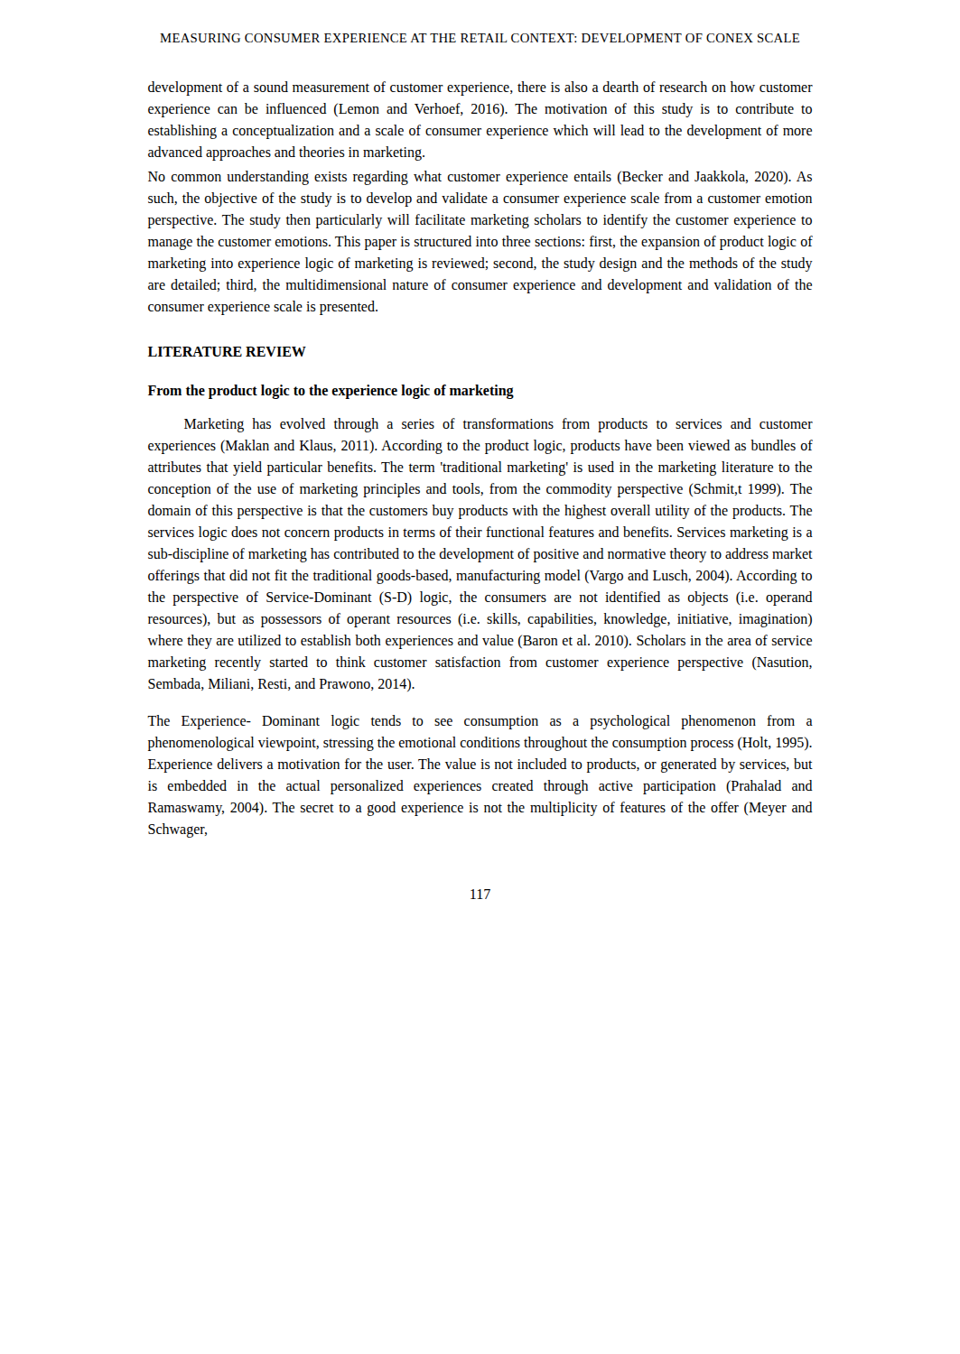Measuring Consumer Experience at the Retail Context: Development of CONEX Scale
development of a sound measurement of customer experience, there is also a dearth of research on how customer experience can be influenced (Lemon and Verhoef, 2016). The motivation of this study is to contribute to establishing a conceptualization and a scale of consumer experience which will lead to the development of more advanced approaches and theories in marketing.
No common understanding exists regarding what customer experience entails (Becker and Jaakkola, 2020). As such, the objective of the study is to develop and validate a consumer experience scale from a customer emotion perspective. The study then particularly will facilitate marketing scholars to identify the customer experience to manage the customer emotions. This paper is structured into three sections: first, the expansion of product logic of marketing into experience logic of marketing is reviewed; second, the study design and the methods of the study are detailed; third, the multidimensional nature of consumer experience and development and validation of the consumer experience scale is presented.
Literature Review
From the product logic to the experience logic of marketing
Marketing has evolved through a series of transformations from products to services and customer experiences (Maklan and Klaus, 2011). According to the product logic, products have been viewed as bundles of attributes that yield particular benefits. The term 'traditional marketing' is used in the marketing literature to the conception of the use of marketing principles and tools, from the commodity perspective (Schmit,t 1999). The domain of this perspective is that the customers buy products with the highest overall utility of the products. The services logic does not concern products in terms of their functional features and benefits. Services marketing is a sub-discipline of marketing has contributed to the development of positive and normative theory to address market offerings that did not fit the traditional goods-based, manufacturing model (Vargo and Lusch, 2004). According to the perspective of Service-Dominant (S-D) logic, the consumers are not identified as objects (i.e. operand resources), but as possessors of operant resources (i.e. skills, capabilities, knowledge, initiative, imagination) where they are utilized to establish both experiences and value (Baron et al. 2010). Scholars in the area of service marketing recently started to think customer satisfaction from customer experience perspective (Nasution, Sembada, Miliani, Resti, and Prawono, 2014).
The Experience- Dominant logic tends to see consumption as a psychological phenomenon from a phenomenological viewpoint, stressing the emotional conditions throughout the consumption process (Holt, 1995). Experience delivers a motivation for the user. The value is not included to products, or generated by services, but is embedded in the actual personalized experiences created through active participation (Prahalad and Ramaswamy, 2004). The secret to a good experience is not the multiplicity of features of the offer (Meyer and Schwager,
117